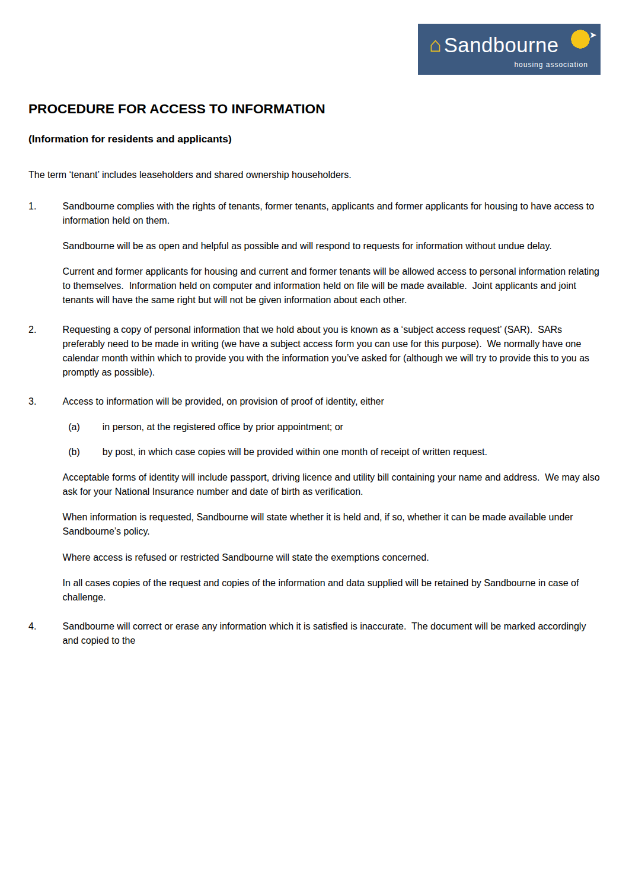➤ ⌂Sandbourne housing association
PROCEDURE FOR ACCESS TO INFORMATION
(Information for residents and applicants)
The term ‘tenant’ includes leaseholders and shared ownership householders.
Sandbourne complies with the rights of tenants, former tenants, applicants and former applicants for housing to have access to information held on them.
Sandbourne will be as open and helpful as possible and will respond to requests for information without undue delay.
Current and former applicants for housing and current and former tenants will be allowed access to personal information relating to themselves. Information held on computer and information held on file will be made available. Joint applicants and joint tenants will have the same right but will not be given information about each other.
Requesting a copy of personal information that we hold about you is known as a ‘subject access request’ (SAR). SARs preferably need to be made in writing (we have a subject access form you can use for this purpose). We normally have one calendar month within which to provide you with the information you’ve asked for (although we will try to provide this to you as promptly as possible).
Access to information will be provided, on provision of proof of identity, either
in person, at the registered office by prior appointment; or
by post, in which case copies will be provided within one month of receipt of written request.
Acceptable forms of identity will include passport, driving licence and utility bill containing your name and address. We may also ask for your National Insurance number and date of birth as verification.
When information is requested, Sandbourne will state whether it is held and, if so, whether it can be made available under Sandbourne’s policy.
Where access is refused or restricted Sandbourne will state the exemptions concerned.
In all cases copies of the request and copies of the information and data supplied will be retained by Sandbourne in case of challenge.
Sandbourne will correct or erase any information which it is satisfied is inaccurate. The document will be marked accordingly and copied to the